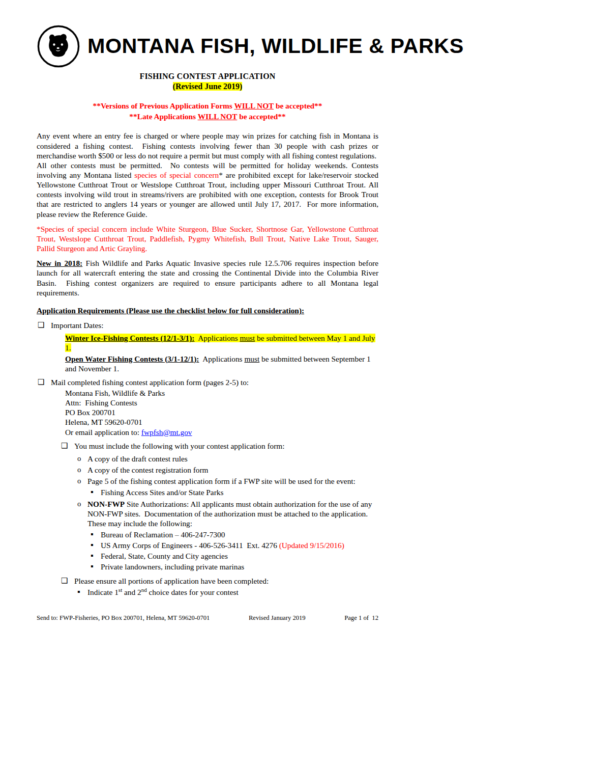MONTANA FISH, WILDLIFE & PARKS
FISHING CONTEST APPLICATION
(Revised June 2019)
**Versions of Previous Application Forms WILL NOT be accepted**
**Late Applications WILL NOT be accepted**
Any event where an entry fee is charged or where people may win prizes for catching fish in Montana is considered a fishing contest. Fishing contests involving fewer than 30 people with cash prizes or merchandise worth $500 or less do not require a permit but must comply with all fishing contest regulations. All other contests must be permitted. No contests will be permitted for holiday weekends. Contests involving any Montana listed species of special concern* are prohibited except for lake/reservoir stocked Yellowstone Cutthroat Trout or Westslope Cutthroat Trout, including upper Missouri Cutthroat Trout. All contests involving wild trout in streams/rivers are prohibited with one exception, contests for Brook Trout that are restricted to anglers 14 years or younger are allowed until July 17, 2017. For more information, please review the Reference Guide.
*Species of special concern include White Sturgeon, Blue Sucker, Shortnose Gar, Yellowstone Cutthroat Trout, Westslope Cutthroat Trout, Paddlefish, Pygmy Whitefish, Bull Trout, Native Lake Trout, Sauger, Pallid Sturgeon and Artic Grayling.
New in 2018: Fish Wildlife and Parks Aquatic Invasive species rule 12.5.706 requires inspection before launch for all watercraft entering the state and crossing the Continental Divide into the Columbia River Basin. Fishing contest organizers are required to ensure participants adhere to all Montana legal requirements.
Application Requirements (Please use the checklist below for full consideration):
Important Dates:
Winter Ice-Fishing Contests (12/1-3/1): Applications must be submitted between May 1 and July 1.
Open Water Fishing Contests (3/1-12/1): Applications must be submitted between September 1 and November 1.
Mail completed fishing contest application form (pages 2-5) to:
Montana Fish, Wildlife & Parks
Attn: Fishing Contests
PO Box 200701
Helena, MT 59620-0701
Or email application to: fwpfsh@mt.gov
You must include the following with your contest application form:
A copy of the draft contest rules
A copy of the contest registration form
Page 5 of the fishing contest application form if a FWP site will be used for the event:
Fishing Access Sites and/or State Parks
NON-FWP Site Authorizations: All applicants must obtain authorization for the use of any NON-FWP sites. Documentation of the authorization must be attached to the application. These may include the following:
Bureau of Reclamation – 406-247-7300
US Army Corps of Engineers - 406-526-3411 Ext. 4276 (Updated 9/15/2016)
Federal, State, County and City agencies
Private landowners, including private marinas
Please ensure all portions of application have been completed:
Indicate 1st and 2nd choice dates for your contest
Send to: FWP-Fisheries, PO Box 200701, Helena, MT 59620-0701
Revised January 2019
Page 1 of 12